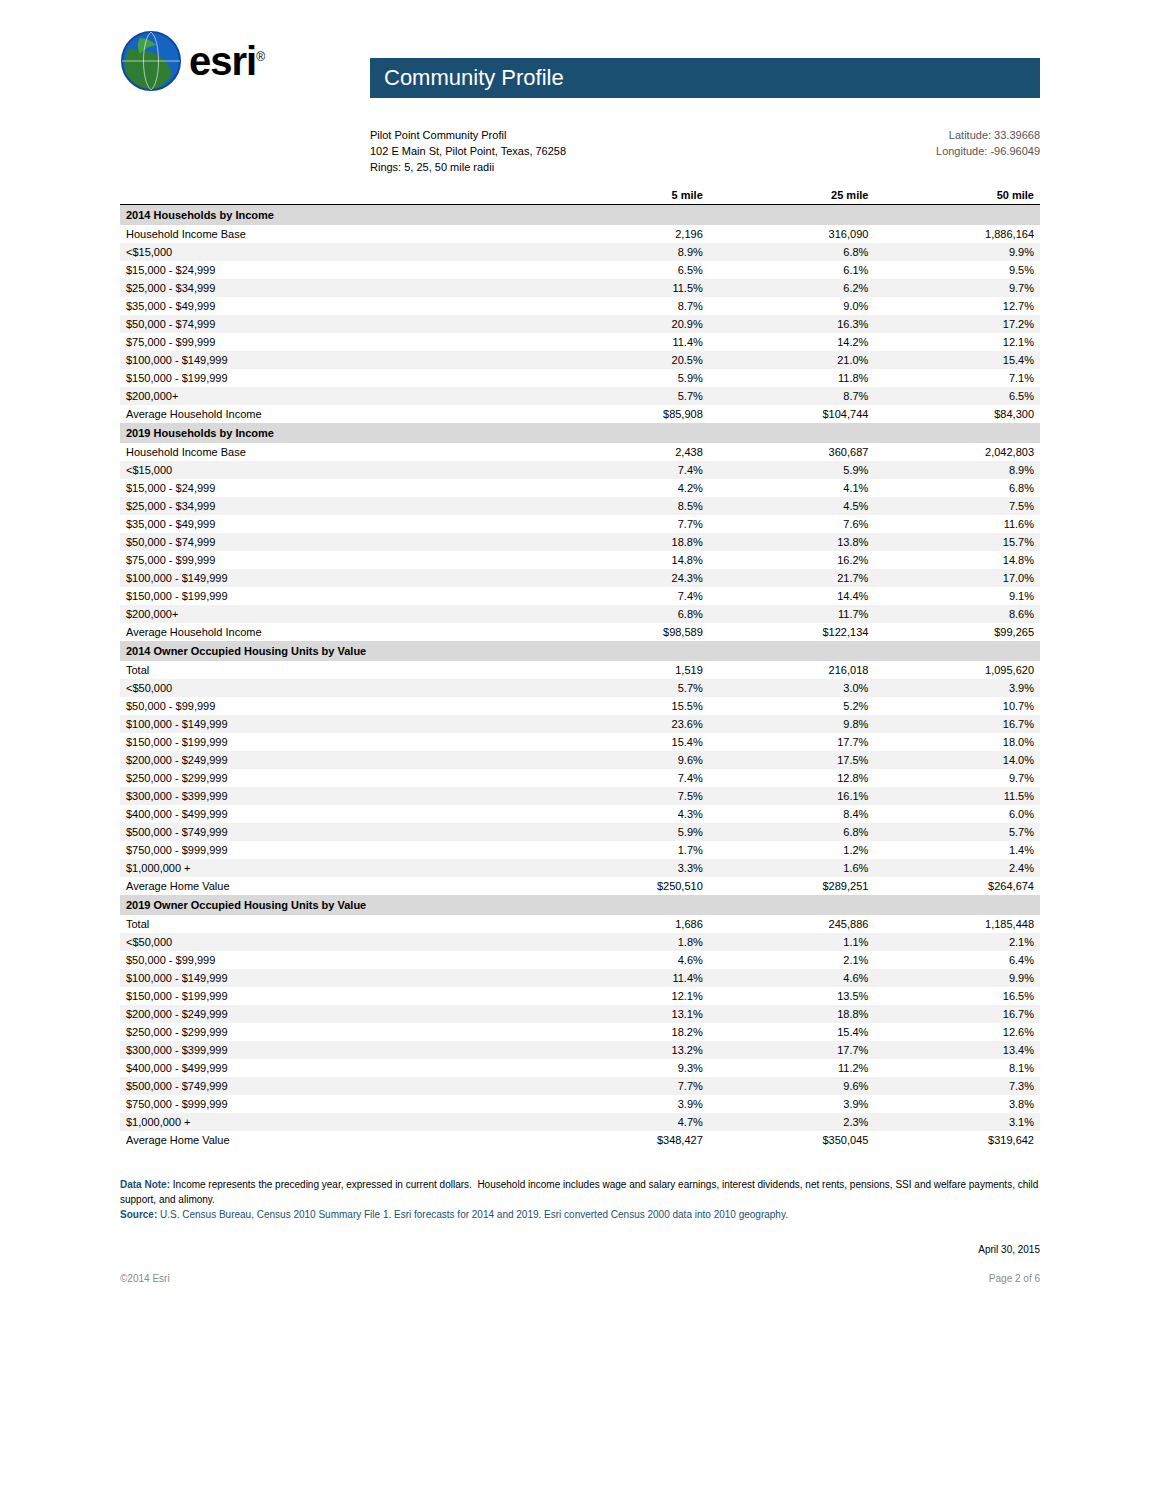esri®
Community Profile
Pilot Point Community Profil
102 E Main St, Pilot Point, Texas, 76258
Rings: 5, 25, 50 mile radii
Latitude: 33.39668
Longitude: -96.96049
| | 5 mile | 25 mile | 50 mile |
| --- | --- | --- | --- |
| 2014 Households by Income |
| Household Income Base | 2,196 | 316,090 | 1,886,164 |
| <$15,000 | 8.9% | 6.8% | 9.9% |
| $15,000 - $24,999 | 6.5% | 6.1% | 9.5% |
| $25,000 - $34,999 | 11.5% | 6.2% | 9.7% |
| $35,000 - $49,999 | 8.7% | 9.0% | 12.7% |
| $50,000 - $74,999 | 20.9% | 16.3% | 17.2% |
| $75,000 - $99,999 | 11.4% | 14.2% | 12.1% |
| $100,000 - $149,999 | 20.5% | 21.0% | 15.4% |
| $150,000 - $199,999 | 5.9% | 11.8% | 7.1% |
| $200,000+ | 5.7% | 8.7% | 6.5% |
| Average Household Income | $85,908 | $104,744 | $84,300 |
| 2019 Households by Income |
| Household Income Base | 2,438 | 360,687 | 2,042,803 |
| <$15,000 | 7.4% | 5.9% | 8.9% |
| $15,000 - $24,999 | 4.2% | 4.1% | 6.8% |
| $25,000 - $34,999 | 8.5% | 4.5% | 7.5% |
| $35,000 - $49,999 | 7.7% | 7.6% | 11.6% |
| $50,000 - $74,999 | 18.8% | 13.8% | 15.7% |
| $75,000 - $99,999 | 14.8% | 16.2% | 14.8% |
| $100,000 - $149,999 | 24.3% | 21.7% | 17.0% |
| $150,000 - $199,999 | 7.4% | 14.4% | 9.1% |
| $200,000+ | 6.8% | 11.7% | 8.6% |
| Average Household Income | $98,589 | $122,134 | $99,265 |
| 2014 Owner Occupied Housing Units by Value |
| Total | 1,519 | 216,018 | 1,095,620 |
| <$50,000 | 5.7% | 3.0% | 3.9% |
| $50,000 - $99,999 | 15.5% | 5.2% | 10.7% |
| $100,000 - $149,999 | 23.6% | 9.8% | 16.7% |
| $150,000 - $199,999 | 15.4% | 17.7% | 18.0% |
| $200,000 - $249,999 | 9.6% | 17.5% | 14.0% |
| $250,000 - $299,999 | 7.4% | 12.8% | 9.7% |
| $300,000 - $399,999 | 7.5% | 16.1% | 11.5% |
| $400,000 - $499,999 | 4.3% | 8.4% | 6.0% |
| $500,000 - $749,999 | 5.9% | 6.8% | 5.7% |
| $750,000 - $999,999 | 1.7% | 1.2% | 1.4% |
| $1,000,000 + | 3.3% | 1.6% | 2.4% |
| Average Home Value | $250,510 | $289,251 | $264,674 |
| 2019 Owner Occupied Housing Units by Value |
| Total | 1,686 | 245,886 | 1,185,448 |
| <$50,000 | 1.8% | 1.1% | 2.1% |
| $50,000 - $99,999 | 4.6% | 2.1% | 6.4% |
| $100,000 - $149,999 | 11.4% | 4.6% | 9.9% |
| $150,000 - $199,999 | 12.1% | 13.5% | 16.5% |
| $200,000 - $249,999 | 13.1% | 18.8% | 16.7% |
| $250,000 - $299,999 | 18.2% | 15.4% | 12.6% |
| $300,000 - $399,999 | 13.2% | 17.7% | 13.4% |
| $400,000 - $499,999 | 9.3% | 11.2% | 8.1% |
| $500,000 - $749,999 | 7.7% | 9.6% | 7.3% |
| $750,000 - $999,999 | 3.9% | 3.9% | 3.8% |
| $1,000,000 + | 4.7% | 2.3% | 3.1% |
| Average Home Value | $348,427 | $350,045 | $319,642 |
Data Note: Income represents the preceding year, expressed in current dollars. Household income includes wage and salary earnings, interest dividends, net rents, pensions, SSI and welfare payments, child support, and alimony.
Source: U.S. Census Bureau, Census 2010 Summary File 1. Esri forecasts for 2014 and 2019. Esri converted Census 2000 data into 2010 geography.
April 30, 2015
©2014 Esri Page 2 of 6